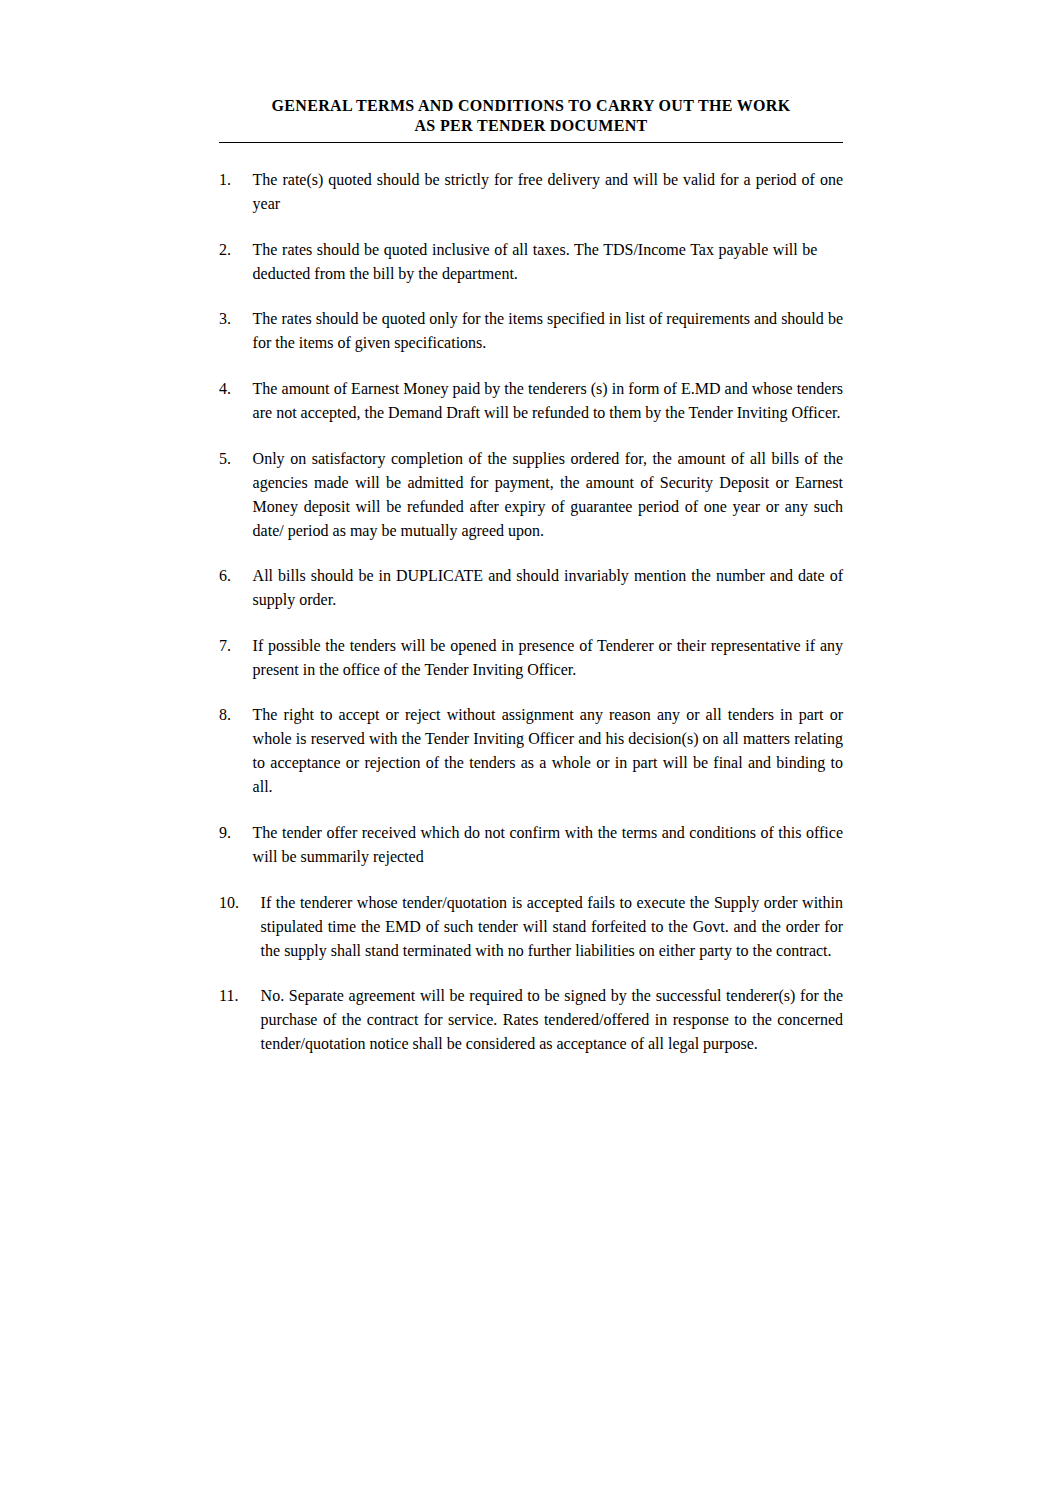General Terms and Conditions to Carry Out the Work as per Tender Document
1. The rate(s) quoted should be strictly for free delivery and will be valid for a period of one year
2. The rates should be quoted inclusive of all taxes. The TDS/Income Tax payable will be deducted from the bill by the department.
3. The rates should be quoted only for the items specified in list of requirements and should be for the items of given specifications.
4. The amount of Earnest Money paid by the tenderers (s) in form of E.MD and whose tenders are not accepted, the Demand Draft will be refunded to them by the Tender Inviting Officer.
5. Only on satisfactory completion of the supplies ordered for, the amount of all bills of the agencies made will be admitted for payment, the amount of Security Deposit or Earnest Money deposit will be refunded after expiry of guarantee period of one year or any such date/ period as may be mutually agreed upon.
6. All bills should be in DUPLICATE and should invariably mention the number and date of supply order.
7. If possible the tenders will be opened in presence of Tenderer or their representative if any present in the office of the Tender Inviting Officer.
8. The right to accept or reject without assignment any reason any or all tenders in part or whole is reserved with the Tender Inviting Officer and his decision(s) on all matters relating to acceptance or rejection of the tenders as a whole or in part will be final and binding to all.
9. The tender offer received which do not confirm with the terms and conditions of this office will be summarily rejected
10. If the tenderer whose tender/quotation is accepted fails to execute the Supply order within stipulated time the EMD of such tender will stand forfeited to the Govt. and the order for the supply shall stand terminated with no further liabilities on either party to the contract.
11. No. Separate agreement will be required to be signed by the successful tenderer(s) for the purchase of the contract for service. Rates tendered/offered in response to the concerned tender/quotation notice shall be considered as acceptance of all legal purpose.